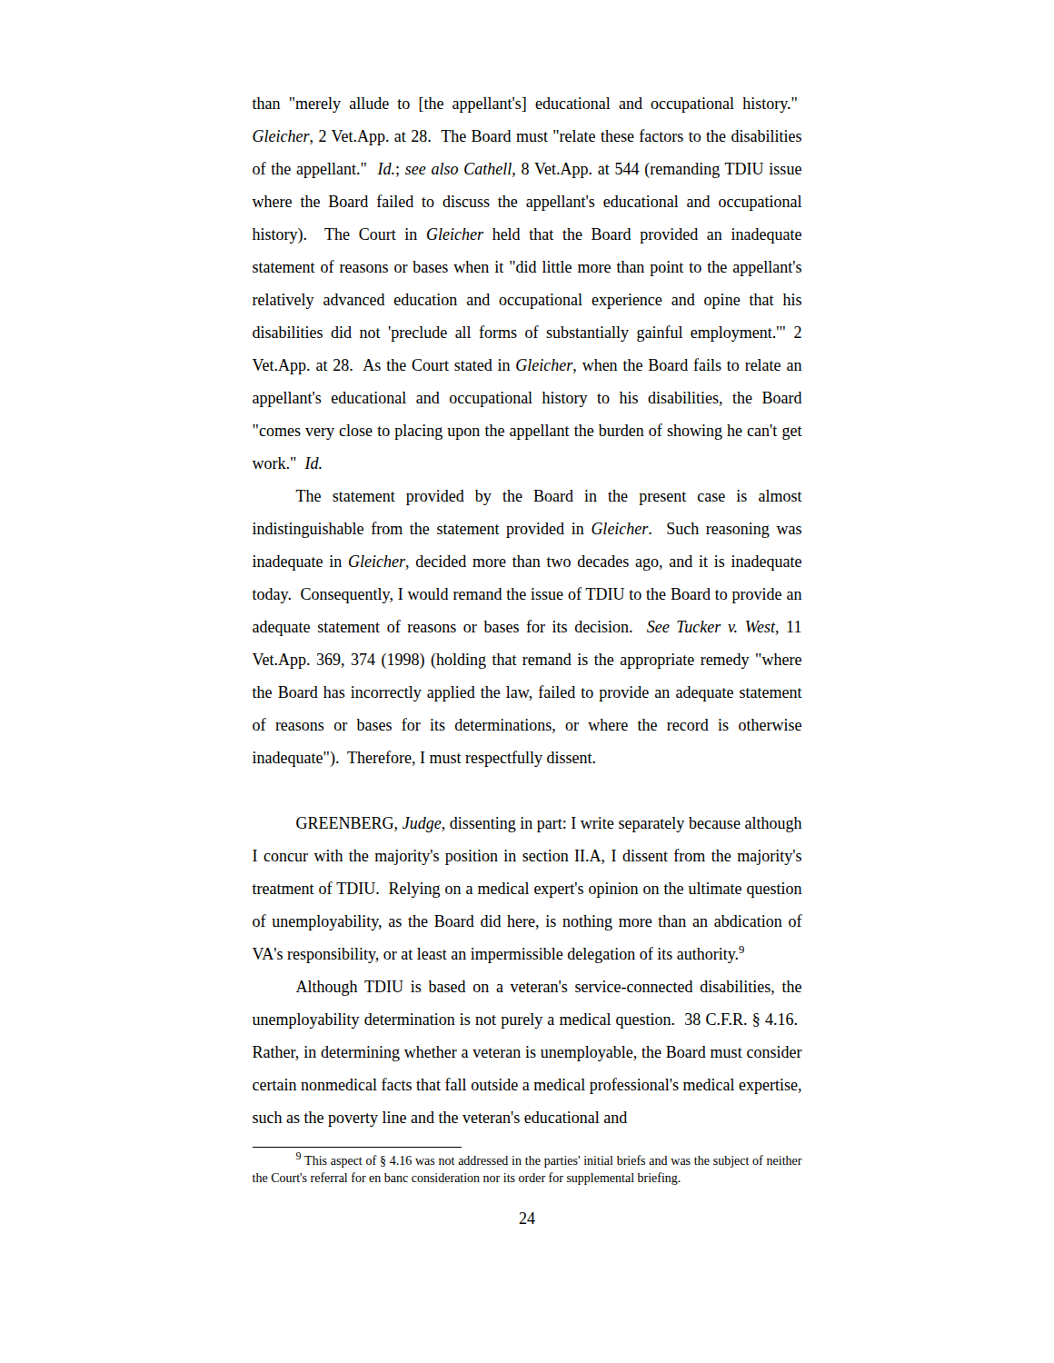than "merely allude to [the appellant's] educational and occupational history." Gleicher, 2 Vet.App. at 28. The Board must "relate these factors to the disabilities of the appellant." Id.; see also Cathell, 8 Vet.App. at 544 (remanding TDIU issue where the Board failed to discuss the appellant's educational and occupational history). The Court in Gleicher held that the Board provided an inadequate statement of reasons or bases when it "did little more than point to the appellant's relatively advanced education and occupational experience and opine that his disabilities did not 'preclude all forms of substantially gainful employment.'" 2 Vet.App. at 28. As the Court stated in Gleicher, when the Board fails to relate an appellant's educational and occupational history to his disabilities, the Board "comes very close to placing upon the appellant the burden of showing he can't get work." Id.
The statement provided by the Board in the present case is almost indistinguishable from the statement provided in Gleicher. Such reasoning was inadequate in Gleicher, decided more than two decades ago, and it is inadequate today. Consequently, I would remand the issue of TDIU to the Board to provide an adequate statement of reasons or bases for its decision. See Tucker v. West, 11 Vet.App. 369, 374 (1998) (holding that remand is the appropriate remedy "where the Board has incorrectly applied the law, failed to provide an adequate statement of reasons or bases for its determinations, or where the record is otherwise inadequate"). Therefore, I must respectfully dissent.
GREENBERG, Judge, dissenting in part: I write separately because although I concur with the majority's position in section II.A, I dissent from the majority's treatment of TDIU. Relying on a medical expert's opinion on the ultimate question of unemployability, as the Board did here, is nothing more than an abdication of VA's responsibility, or at least an impermissible delegation of its authority.9
Although TDIU is based on a veteran's service-connected disabilities, the unemployability determination is not purely a medical question. 38 C.F.R. § 4.16. Rather, in determining whether a veteran is unemployable, the Board must consider certain nonmedical facts that fall outside a medical professional's medical expertise, such as the poverty line and the veteran's educational and
9 This aspect of § 4.16 was not addressed in the parties' initial briefs and was the subject of neither the Court's referral for en banc consideration nor its order for supplemental briefing.
24